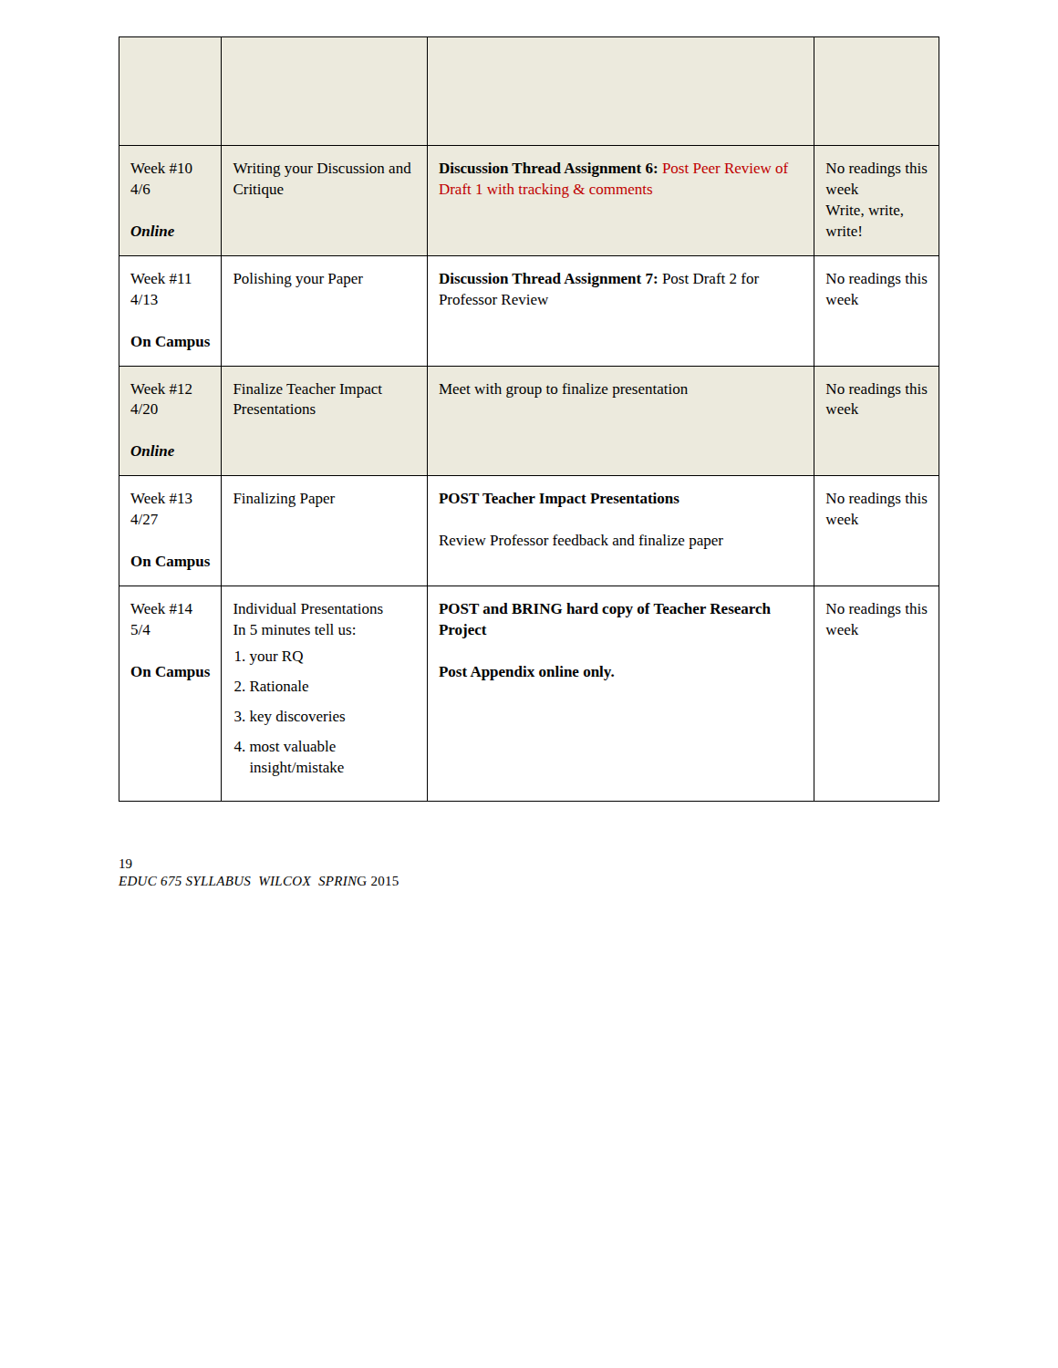| Week #10 4/6 Online | Writing your Discussion and Critique | Discussion Thread Assignment 6: Post Peer Review of Draft 1 with tracking & comments | No readings this week Write, write, write! |
| Week #11 4/13 On Campus | Polishing your Paper | Discussion Thread Assignment 7: Post Draft 2 for Professor Review | No readings this week |
| Week #12 4/20 Online | Finalize Teacher Impact Presentations | Meet with group to finalize presentation | No readings this week |
| Week #13 4/27 On Campus | Finalizing Paper | POST Teacher Impact Presentations Review Professor feedback and finalize paper | No readings this week |
| Week #14 5/4 On Campus | Individual Presentations In 5 minutes tell us: your RQ Rationale key discoveries most valuable insight/mistake | POST and BRING hard copy of Teacher Research Project Post Appendix online only. | No readings this week |
19
EDUC 675 SYLLABUS WILCOX SPRING 2015